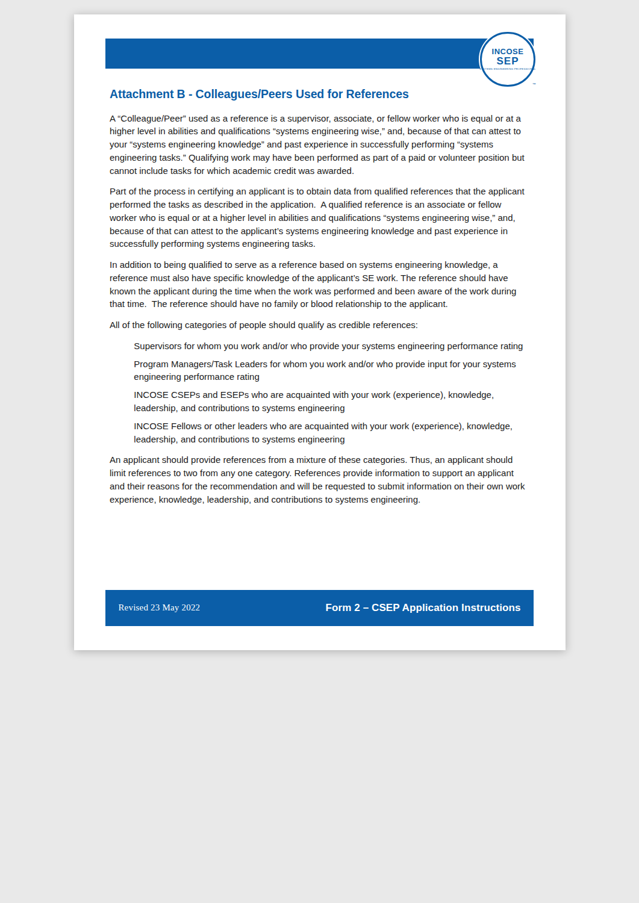INCOSE SEP Systems Engineering Professional ™
Attachment B - Colleagues/Peers Used for References
A “Colleague/Peer” used as a reference is a supervisor, associate, or fellow worker who is equal or at a higher level in abilities and qualifications “systems engineering wise,” and, because of that can attest to your “systems engineering knowledge” and past experience in successfully performing “systems engineering tasks.” Qualifying work may have been performed as part of a paid or volunteer position but cannot include tasks for which academic credit was awarded.
Part of the process in certifying an applicant is to obtain data from qualified references that the applicant performed the tasks as described in the application. A qualified reference is an associate or fellow worker who is equal or at a higher level in abilities and qualifications “systems engineering wise,” and, because of that can attest to the applicant’s systems engineering knowledge and past experience in successfully performing systems engineering tasks.
In addition to being qualified to serve as a reference based on systems engineering knowledge, a reference must also have specific knowledge of the applicant’s SE work. The reference should have known the applicant during the time when the work was performed and been aware of the work during that time. The reference should have no family or blood relationship to the applicant.
All of the following categories of people should qualify as credible references:
Supervisors for whom you work and/or who provide your systems engineering performance rating
Program Managers/Task Leaders for whom you work and/or who provide input for your systems engineering performance rating
INCOSE CSEPs and ESEPs who are acquainted with your work (experience), knowledge, leadership, and contributions to systems engineering
INCOSE Fellows or other leaders who are acquainted with your work (experience), knowledge, leadership, and contributions to systems engineering
An applicant should provide references from a mixture of these categories. Thus, an applicant should limit references to two from any one category. References provide information to support an applicant and their reasons for the recommendation and will be requested to submit information on their own work experience, knowledge, leadership, and contributions to systems engineering.
Revised 23 May 2022 Form 2 – CSEP Application Instructions